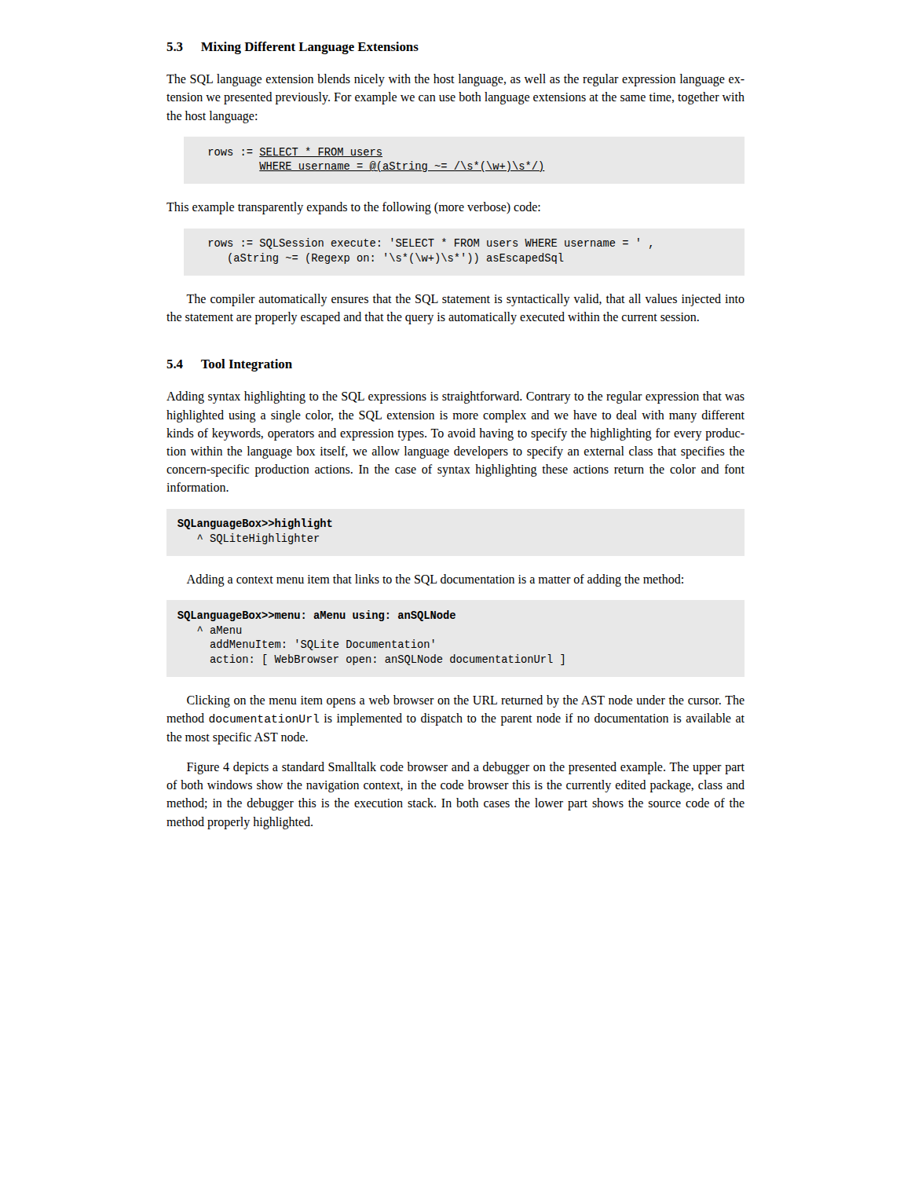5.3 Mixing Different Language Extensions
The SQL language extension blends nicely with the host language, as well as the regular expression language extension we presented previously. For example we can use both language extensions at the same time, together with the host language:
  rows := SELECT * FROM users
          WHERE username = @(aString ~= /\s*(\w+)\s*/)
This example transparently expands to the following (more verbose) code:
  rows := SQLSession execute: 'SELECT * FROM users WHERE username = ' ,
     (aString ~= (Regexp on: '\s*(\w+)\s*')) asEscapedSql
The compiler automatically ensures that the SQL statement is syntactically valid, that all values injected into the statement are properly escaped and that the query is automatically executed within the current session.
5.4 Tool Integration
Adding syntax highlighting to the SQL expressions is straightforward. Contrary to the regular expression that was highlighted using a single color, the SQL extension is more complex and we have to deal with many different kinds of keywords, operators and expression types. To avoid having to specify the highlighting for every production within the language box itself, we allow language developers to specify an external class that specifies the concern-specific production actions. In the case of syntax highlighting these actions return the color and font information.
SQLanguageBox>>highlight
   ^ SQLiteHighlighter
Adding a context menu item that links to the SQL documentation is a matter of adding the method:
SQLanguageBox>>menu: aMenu using: anSQLNode
   ^ aMenu
     addMenuItem: 'SQLite Documentation'
     action: [ WebBrowser open: anSQLNode documentationUrl ]
Clicking on the menu item opens a web browser on the URL returned by the AST node under the cursor. The method documentationUrl is implemented to dispatch to the parent node if no documentation is available at the most specific AST node.
Figure 4 depicts a standard Smalltalk code browser and a debugger on the presented example. The upper part of both windows show the navigation context, in the code browser this is the currently edited package, class and method; in the debugger this is the execution stack. In both cases the lower part shows the source code of the method properly highlighted.